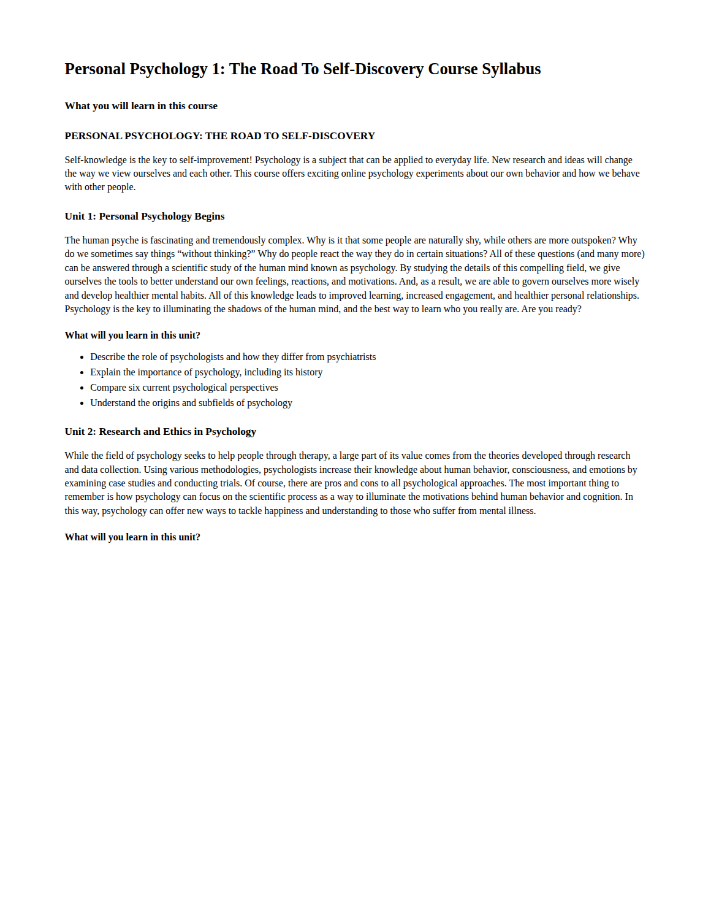Personal Psychology 1: The Road To Self-Discovery Course Syllabus
What you will learn in this course
PERSONAL PSYCHOLOGY: THE ROAD TO SELF-DISCOVERY
Self-knowledge is the key to self-improvement! Psychology is a subject that can be applied to everyday life. New research and ideas will change the way we view ourselves and each other. This course offers exciting online psychology experiments about our own behavior and how we behave with other people.
Unit 1: Personal Psychology Begins
The human psyche is fascinating and tremendously complex. Why is it that some people are naturally shy, while others are more outspoken? Why do we sometimes say things “without thinking?” Why do people react the way they do in certain situations? All of these questions (and many more) can be answered through a scientific study of the human mind known as psychology. By studying the details of this compelling field, we give ourselves the tools to better understand our own feelings, reactions, and motivations. And, as a result, we are able to govern ourselves more wisely and develop healthier mental habits. All of this knowledge leads to improved learning, increased engagement, and healthier personal relationships. Psychology is the key to illuminating the shadows of the human mind, and the best way to learn who you really are. Are you ready?
What will you learn in this unit?
Describe the role of psychologists and how they differ from psychiatrists
Explain the importance of psychology, including its history
Compare six current psychological perspectives
Understand the origins and subfields of psychology
Unit 2: Research and Ethics in Psychology
While the field of psychology seeks to help people through therapy, a large part of its value comes from the theories developed through research and data collection. Using various methodologies, psychologists increase their knowledge about human behavior, consciousness, and emotions by examining case studies and conducting trials. Of course, there are pros and cons to all psychological approaches. The most important thing to remember is how psychology can focus on the scientific process as a way to illuminate the motivations behind human behavior and cognition. In this way, psychology can offer new ways to tackle happiness and understanding to those who suffer from mental illness.
What will you learn in this unit?